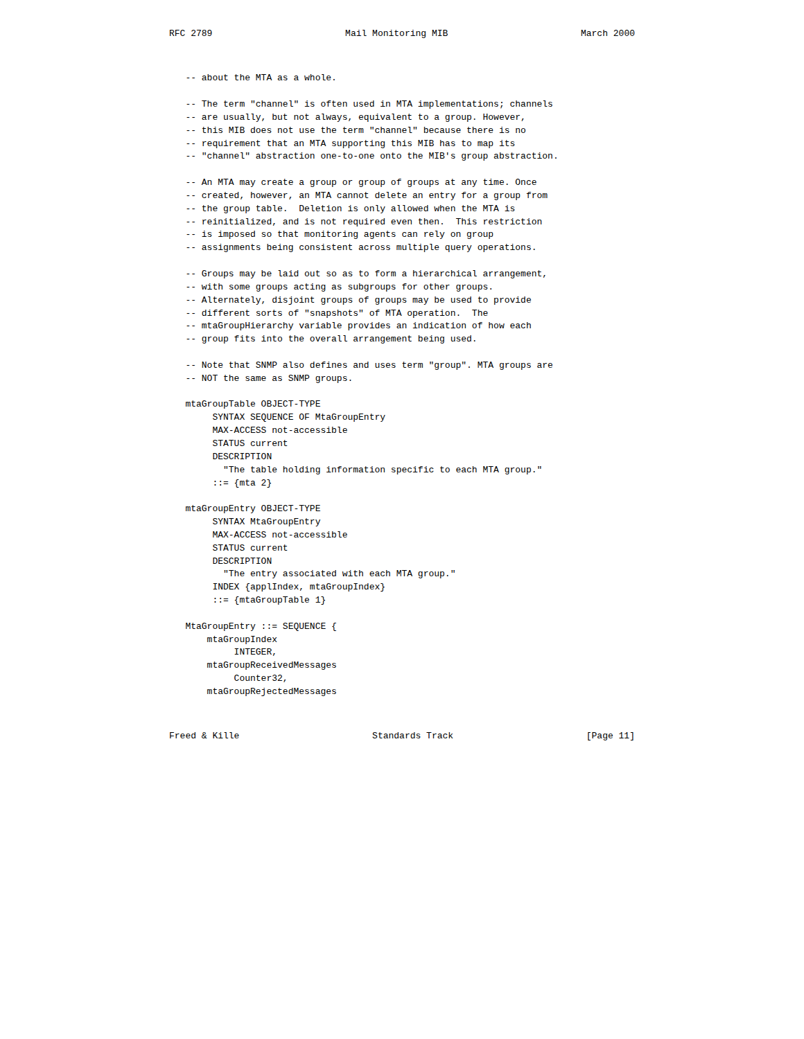RFC 2789 Mail Monitoring MIB March 2000
   -- about the MTA as a whole.

   -- The term "channel" is often used in MTA implementations; channels
   -- are usually, but not always, equivalent to a group. However,
   -- this MIB does not use the term "channel" because there is no
   -- requirement that an MTA supporting this MIB has to map its
   -- "channel" abstraction one-to-one onto the MIB's group abstraction.

   -- An MTA may create a group or group of groups at any time. Once
   -- created, however, an MTA cannot delete an entry for a group from
   -- the group table.  Deletion is only allowed when the MTA is
   -- reinitialized, and is not required even then.  This restriction
   -- is imposed so that monitoring agents can rely on group
   -- assignments being consistent across multiple query operations.

   -- Groups may be laid out so as to form a hierarchical arrangement,
   -- with some groups acting as subgroups for other groups.
   -- Alternately, disjoint groups of groups may be used to provide
   -- different sorts of "snapshots" of MTA operation.  The
   -- mtaGroupHierarchy variable provides an indication of how each
   -- group fits into the overall arrangement being used.

   -- Note that SNMP also defines and uses term "group". MTA groups are
   -- NOT the same as SNMP groups.

   mtaGroupTable OBJECT-TYPE
        SYNTAX SEQUENCE OF MtaGroupEntry
        MAX-ACCESS not-accessible
        STATUS current
        DESCRIPTION
          "The table holding information specific to each MTA group."
        ::= {mta 2}

   mtaGroupEntry OBJECT-TYPE
        SYNTAX MtaGroupEntry
        MAX-ACCESS not-accessible
        STATUS current
        DESCRIPTION
          "The entry associated with each MTA group."
        INDEX {applIndex, mtaGroupIndex}
        ::= {mtaGroupTable 1}

   MtaGroupEntry ::= SEQUENCE {
       mtaGroupIndex
            INTEGER,
       mtaGroupReceivedMessages
            Counter32,
       mtaGroupRejectedMessages
Freed & Kille Standards Track [Page 11]